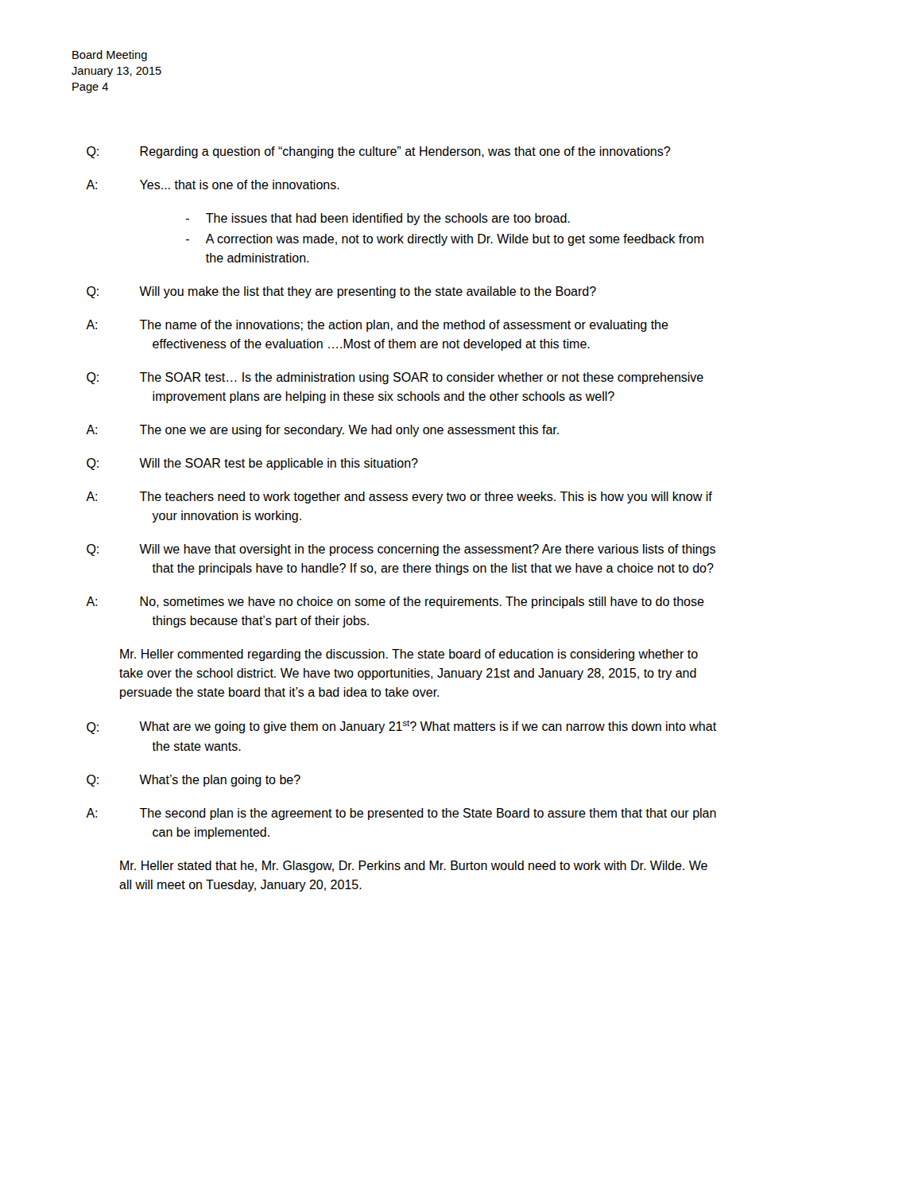Board Meeting
January 13, 2015
Page 4
Q: Regarding a question of “changing the culture” at Henderson, was that one of the innovations?
A: Yes... that is one of the innovations.
The issues that had been identified by the schools are too broad.
A correction was made, not to work directly with Dr. Wilde but to get some feedback from the administration.
Q: Will you make the list that they are presenting to the state available to the Board?
A: The name of the innovations; the action plan, and the method of assessment or evaluating the effectiveness of the evaluation ….Most of them are not developed at this time.
Q: The SOAR test… Is the administration using SOAR to consider whether or not these comprehensive improvement plans are helping in these six schools and the other schools as well?
A: The one we are using for secondary. We had only one assessment this far.
Q: Will the SOAR test be applicable in this situation?
A: The teachers need to work together and assess every two or three weeks. This is how you will know if your innovation is working.
Q: Will we have that oversight in the process concerning the assessment? Are there various lists of things that the principals have to handle? If so, are there things on the list that we have a choice not to do?
A: No, sometimes we have no choice on some of the requirements. The principals still have to do those things because that’s part of their jobs.
Mr. Heller commented regarding the discussion. The state board of education is considering whether to take over the school district. We have two opportunities, January 21st and January 28, 2015, to try and persuade the state board that it’s a bad idea to take over.
Q: What are we going to give them on January 21st? What matters is if we can narrow this down into what the state wants.
Q: What’s the plan going to be?
A: The second plan is the agreement to be presented to the State Board to assure them that that our plan can be implemented.
Mr. Heller stated that he, Mr. Glasgow, Dr. Perkins and Mr. Burton would need to work with Dr. Wilde. We all will meet on Tuesday, January 20, 2015.